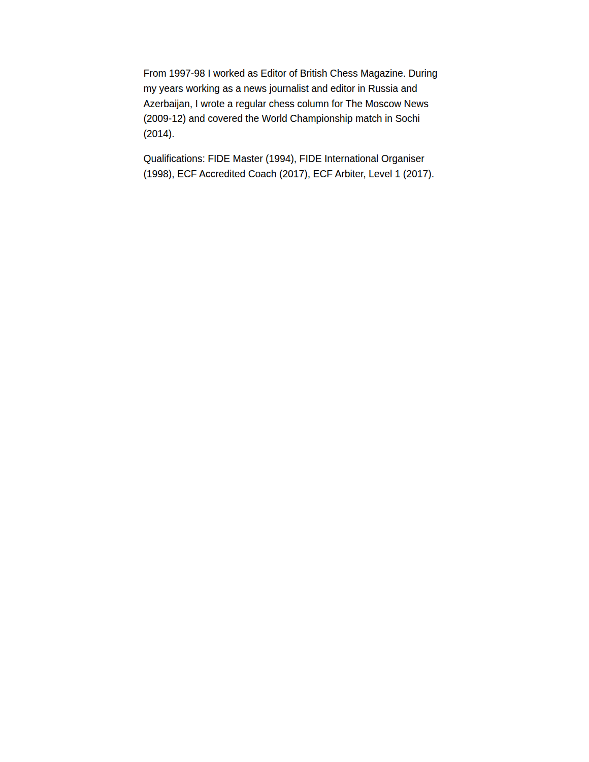From 1997-98 I worked as Editor of British Chess Magazine. During my years working as a news journalist and editor in Russia and Azerbaijan, I wrote a regular chess column for The Moscow News (2009-12) and covered the World Championship match in Sochi (2014).
Qualifications: FIDE Master (1994), FIDE International Organiser (1998), ECF Accredited Coach (2017), ECF Arbiter, Level 1 (2017).